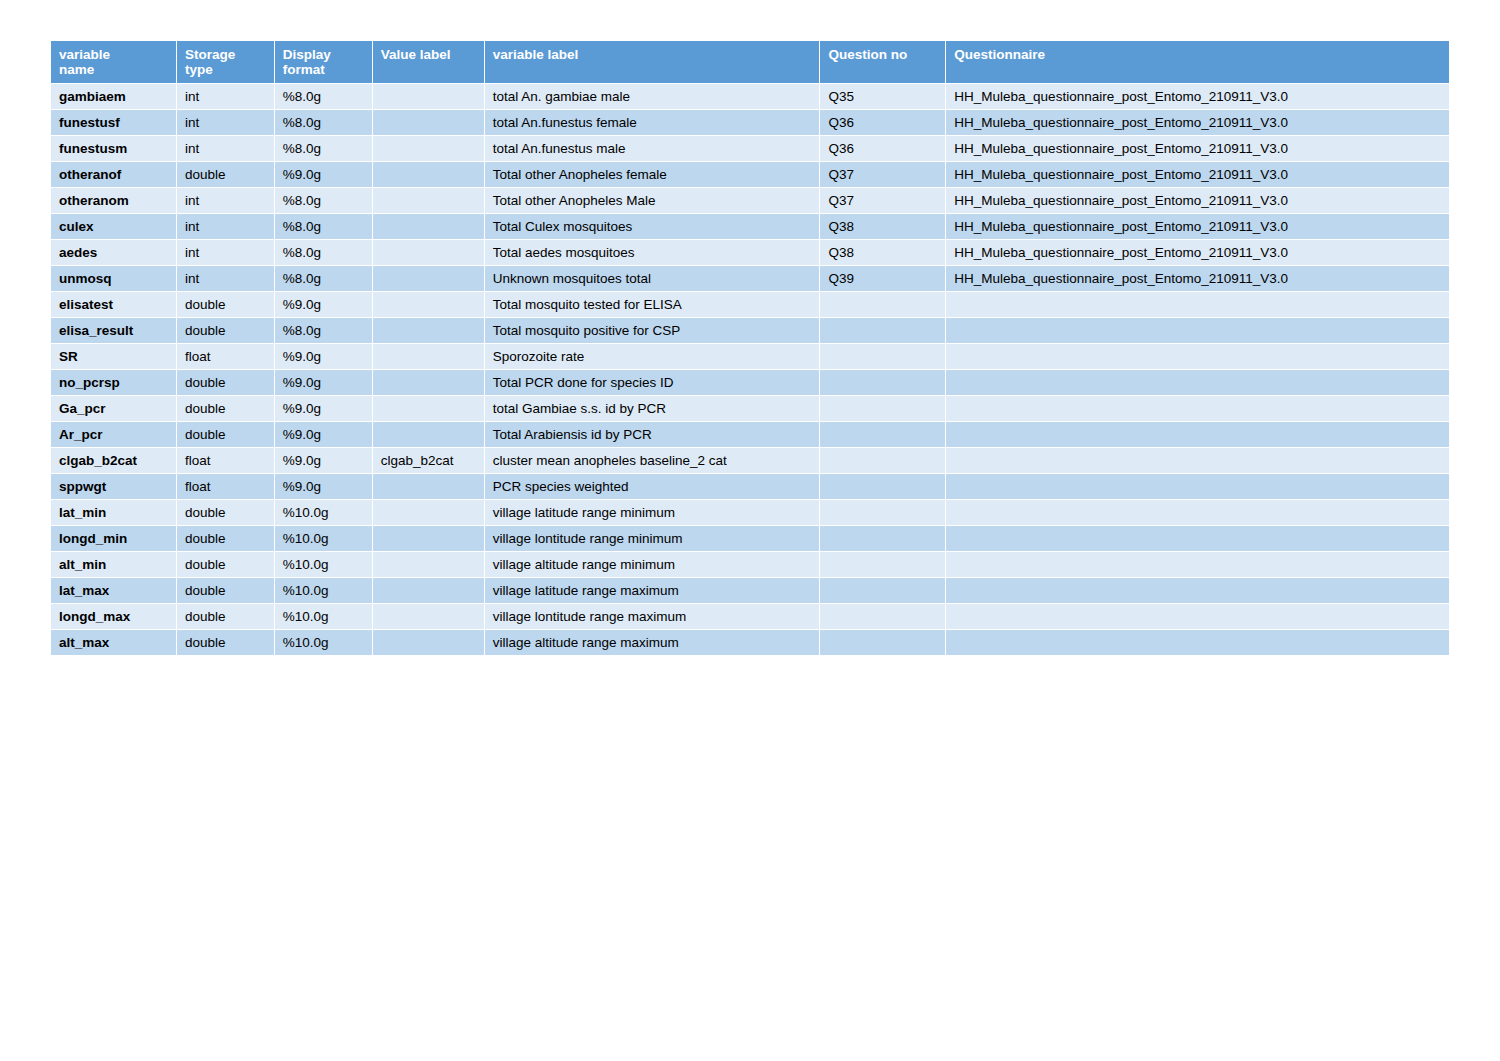| variable name | Storage type | Display format | Value label | variable label | Question no | Questionnaire |
| --- | --- | --- | --- | --- | --- | --- |
| gambiaem | int | %8.0g | | total An. gambiae male | Q35 | HH_Muleba_questionnaire_post_Entomo_210911_V3.0 |
| funestusf | int | %8.0g | | total An.funestus female | Q36 | HH_Muleba_questionnaire_post_Entomo_210911_V3.0 |
| funestusm | int | %8.0g | | total An.funestus male | Q36 | HH_Muleba_questionnaire_post_Entomo_210911_V3.0 |
| otheranof | double | %9.0g | | Total other Anopheles female | Q37 | HH_Muleba_questionnaire_post_Entomo_210911_V3.0 |
| otheranom | int | %8.0g | | Total other Anopheles Male | Q37 | HH_Muleba_questionnaire_post_Entomo_210911_V3.0 |
| culex | int | %8.0g | | Total Culex mosquitoes | Q38 | HH_Muleba_questionnaire_post_Entomo_210911_V3.0 |
| aedes | int | %8.0g | | Total aedes mosquitoes | Q38 | HH_Muleba_questionnaire_post_Entomo_210911_V3.0 |
| unmosq | int | %8.0g | | Unknown mosquitoes total | Q39 | HH_Muleba_questionnaire_post_Entomo_210911_V3.0 |
| elisatest | double | %9.0g | | Total mosquito tested for ELISA | | |
| elisa_result | double | %8.0g | | Total mosquito positive for CSP | | |
| SR | float | %9.0g | | Sporozoite rate | | |
| no_pcrsp | double | %9.0g | | Total PCR done for species ID | | |
| Ga_pcr | double | %9.0g | | total Gambiae s.s. id by PCR | | |
| Ar_pcr | double | %9.0g | | Total Arabiensis id by PCR | | |
| clgab_b2cat | float | %9.0g | clgab_b2cat | cluster mean anopheles baseline_2 cat | | |
| sppwgt | float | %9.0g | | PCR species weighted | | |
| lat_min | double | %10.0g | | village latitude range minimum | | |
| longd_min | double | %10.0g | | village lontitude range minimum | | |
| alt_min | double | %10.0g | | village altitude range minimum | | |
| lat_max | double | %10.0g | | village latitude range maximum | | |
| longd_max | double | %10.0g | | village lontitude range maximum | | |
| alt_max | double | %10.0g | | village altitude range maximum | | |